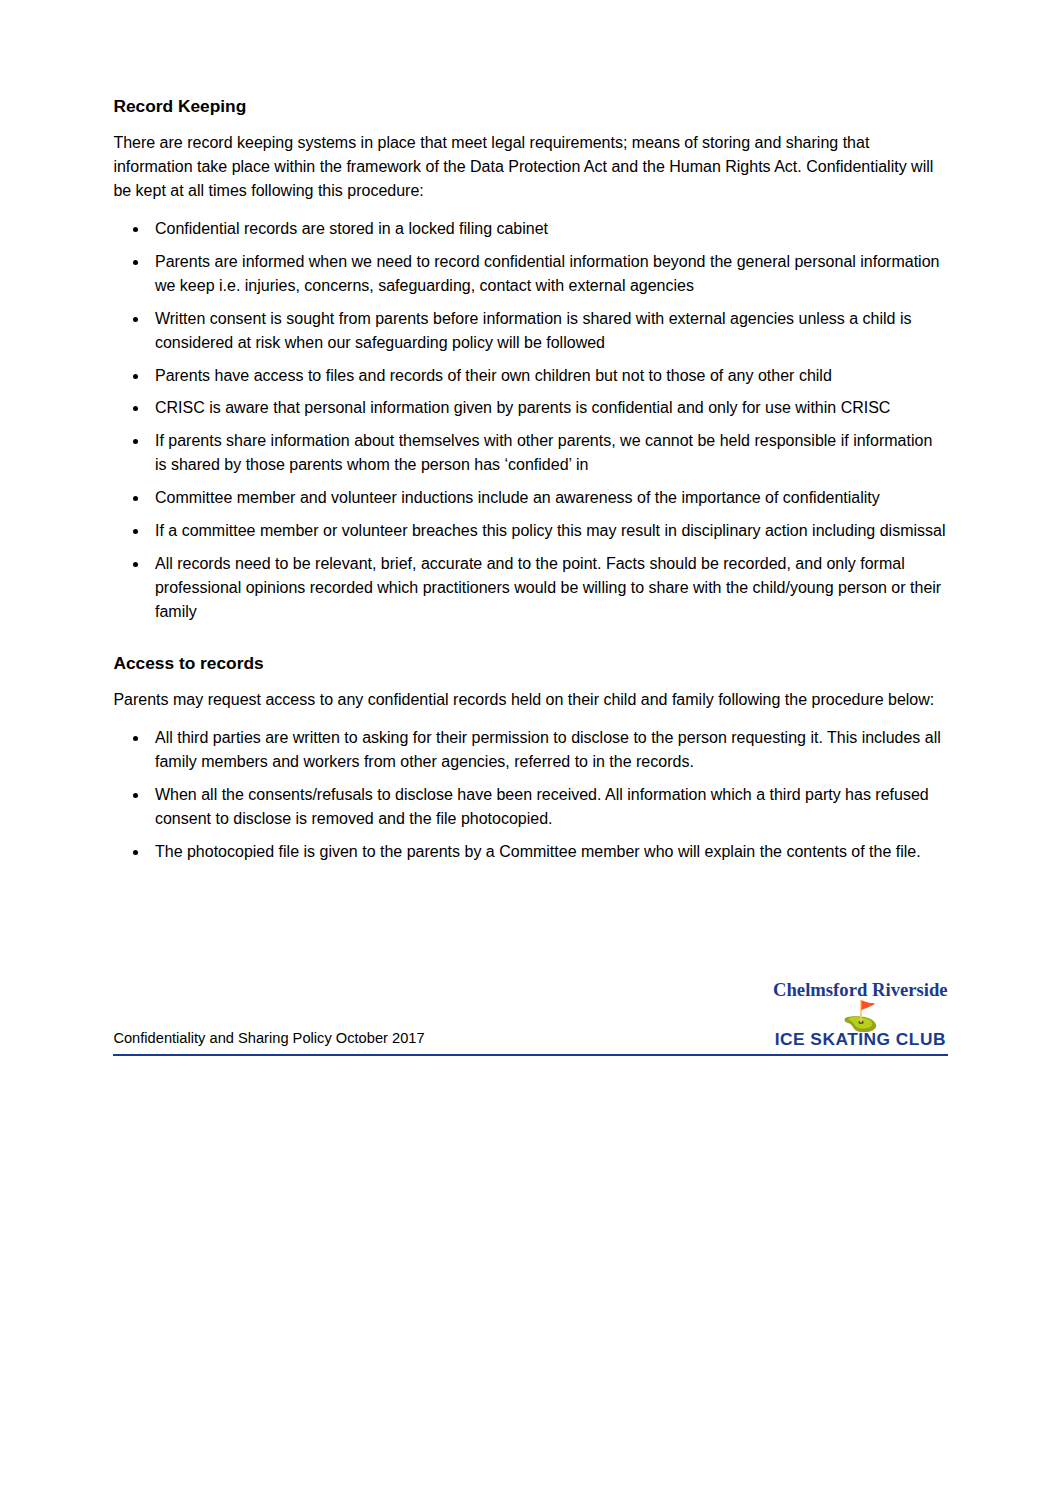Record Keeping
There are record keeping systems in place that meet legal requirements; means of storing and sharing that information take place within the framework of the Data Protection Act and the Human Rights Act. Confidentiality will be kept at all times following this procedure:
Confidential records are stored in a locked filing cabinet
Parents are informed when we need to record confidential information beyond the general personal information we keep i.e. injuries, concerns, safeguarding, contact with external agencies
Written consent is sought from parents before information is shared with external agencies unless a child is considered at risk when our safeguarding policy will be followed
Parents have access to files and records of their own children but not to those of any other child
CRISC is aware that personal information given by parents is confidential and only for use within CRISC
If parents share information about themselves with other parents, we cannot be held responsible if information is shared by those parents whom the person has ‘confided’ in
Committee member and volunteer inductions include an awareness of the importance of confidentiality
If a committee member or volunteer breaches this policy this may result in disciplinary action including dismissal
All records need to be relevant, brief, accurate and to the point. Facts should be recorded, and only formal professional opinions recorded which practitioners would be willing to share with the child/young person or their family
Access to records
Parents may request access to any confidential records held on their child and family following the procedure below:
All third parties are written to asking for their permission to disclose to the person requesting it. This includes all family members and workers from other agencies, referred to in the records.
When all the consents/refusals to disclose have been received. All information which a third party has refused consent to disclose is removed and the file photocopied.
The photocopied file is given to the parents by a Committee member who will explain the contents of the file.
Confidentiality and Sharing Policy October 2017
Chelmsford Riverside
⛳
ICE SKATING CLUB